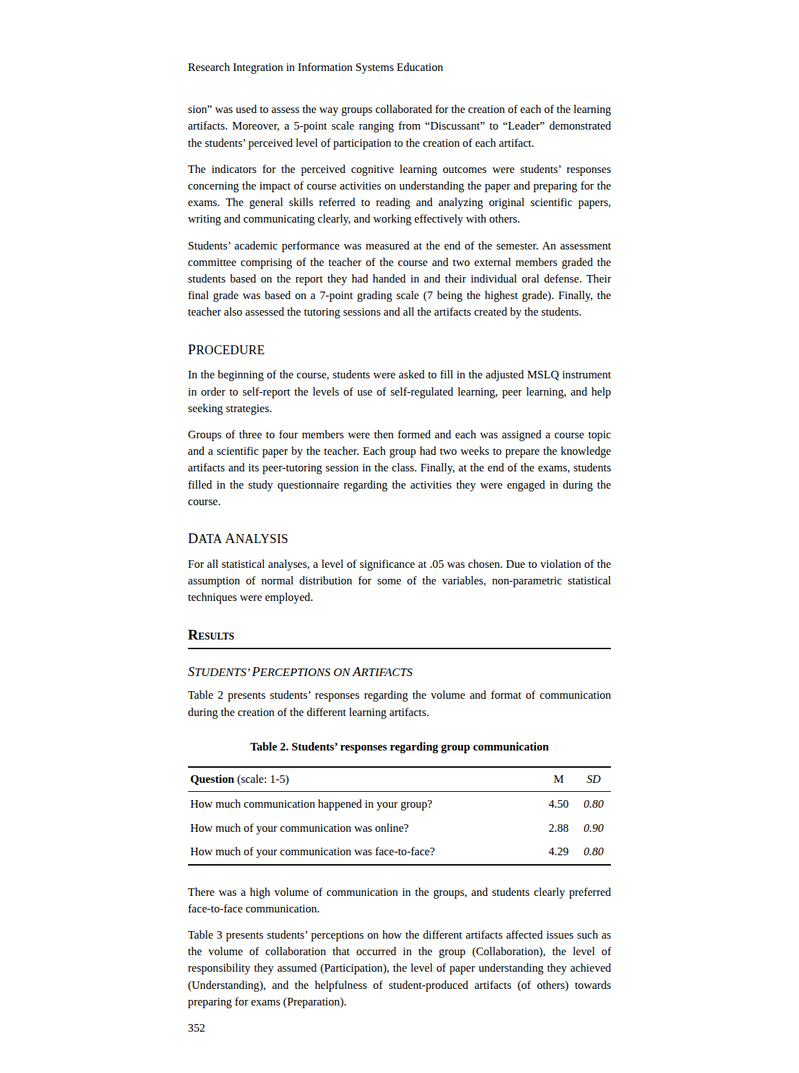Research Integration in Information Systems Education
sion” was used to assess the way groups collaborated for the creation of each of the learning artifacts. Moreover, a 5-point scale ranging from “Discussant” to “Leader” demonstrated the students’ perceived level of participation to the creation of each artifact.
The indicators for the perceived cognitive learning outcomes were students’ responses concerning the impact of course activities on understanding the paper and preparing for the exams. The general skills referred to reading and analyzing original scientific papers, writing and communicating clearly, and working effectively with others.
Students’ academic performance was measured at the end of the semester. An assessment committee comprising of the teacher of the course and two external members graded the students based on the report they had handed in and their individual oral defense. Their final grade was based on a 7-point grading scale (7 being the highest grade). Finally, the teacher also assessed the tutoring sessions and all the artifacts created by the students.
PROCEDURE
In the beginning of the course, students were asked to fill in the adjusted MSLQ instrument in order to self-report the levels of use of self-regulated learning, peer learning, and help seeking strategies.
Groups of three to four members were then formed and each was assigned a course topic and a scientific paper by the teacher. Each group had two weeks to prepare the knowledge artifacts and its peer-tutoring session in the class. Finally, at the end of the exams, students filled in the study questionnaire regarding the activities they were engaged in during the course.
DATA ANALYSIS
For all statistical analyses, a level of significance at .05 was chosen. Due to violation of the assumption of normal distribution for some of the variables, non-parametric statistical techniques were employed.
Results
STUDENTS’ PERCEPTIONS ON ARTIFACTS
Table 2 presents students’ responses regarding the volume and format of communication during the creation of the different learning artifacts.
Table 2. Students’ responses regarding group communication
| Question (scale: 1-5) | M | SD |
| --- | --- | --- |
| How much communication happened in your group? | 4.50 | 0.80 |
| How much of your communication was online? | 2.88 | 0.90 |
| How much of your communication was face-to-face? | 4.29 | 0.80 |
There was a high volume of communication in the groups, and students clearly preferred face-to-face communication.
Table 3 presents students’ perceptions on how the different artifacts affected issues such as the volume of collaboration that occurred in the group (Collaboration), the level of responsibility they assumed (Participation), the level of paper understanding they achieved (Understanding), and the helpfulness of student-produced artifacts (of others) towards preparing for exams (Preparation).
352